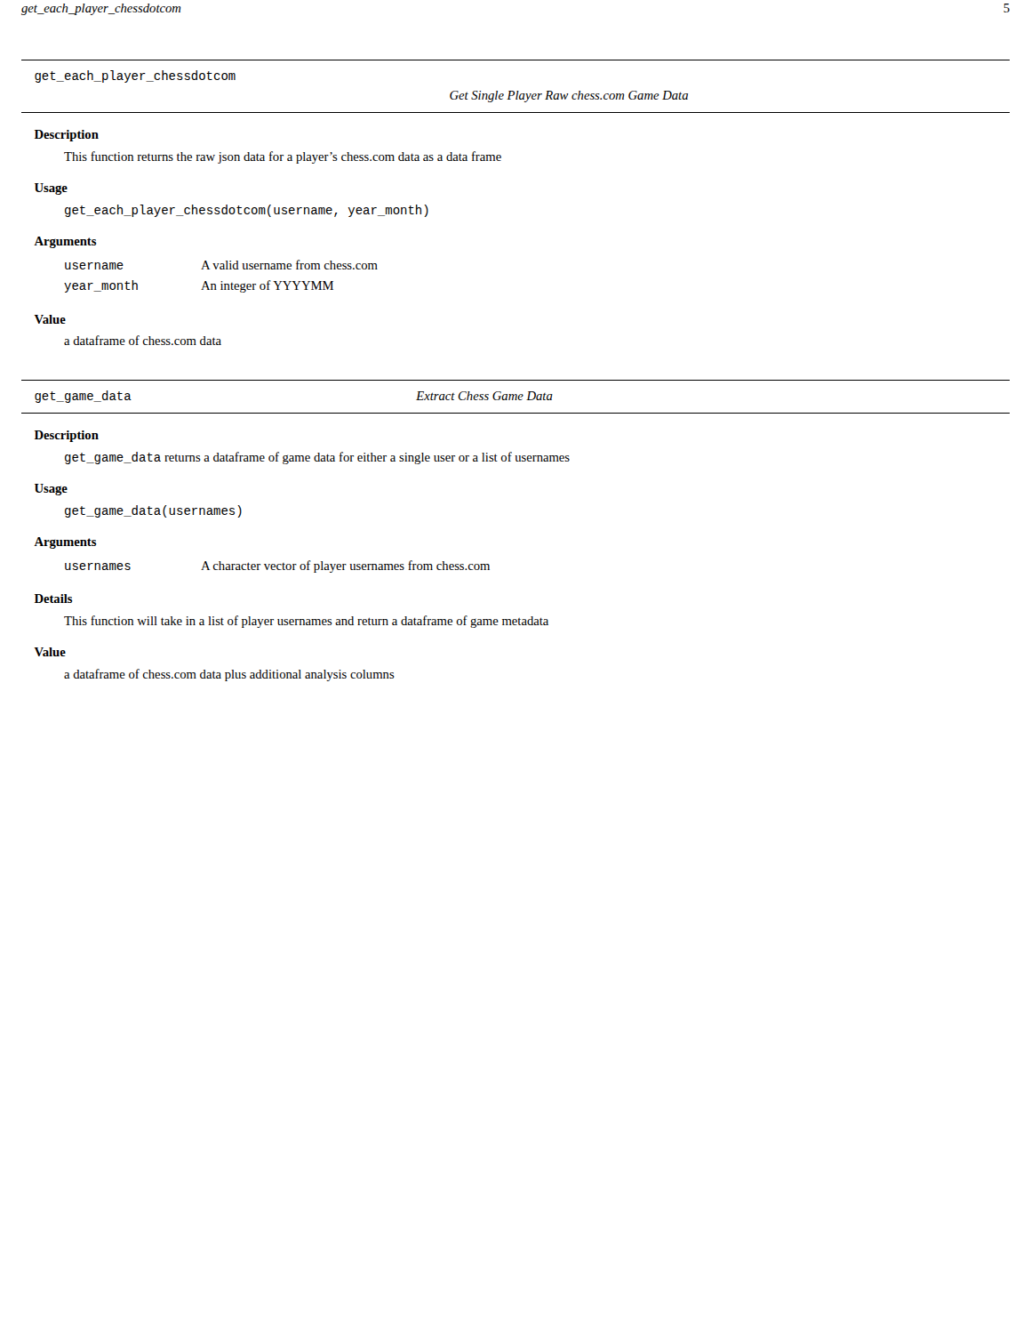get_each_player_chessdotcom 5
get_each_player_chessdotcom Get Single Player Raw chess.com Game Data
Description
This function returns the raw json data for a player’s chess.com data as a data frame
Usage
get_each_player_chessdotcom(username, year_month)
Arguments
| username | A valid username from chess.com |
| year_month | An integer of YYYYMM |
Value
a dataframe of chess.com data
get_game_data Extract Chess Game Data
Description
get_game_data returns a dataframe of game data for either a single user or a list of usernames
Usage
get_game_data(usernames)
Arguments
| usernames | A character vector of player usernames from chess.com |
Details
This function will take in a list of player usernames and return a dataframe of game metadata
Value
a dataframe of chess.com data plus additional analysis columns